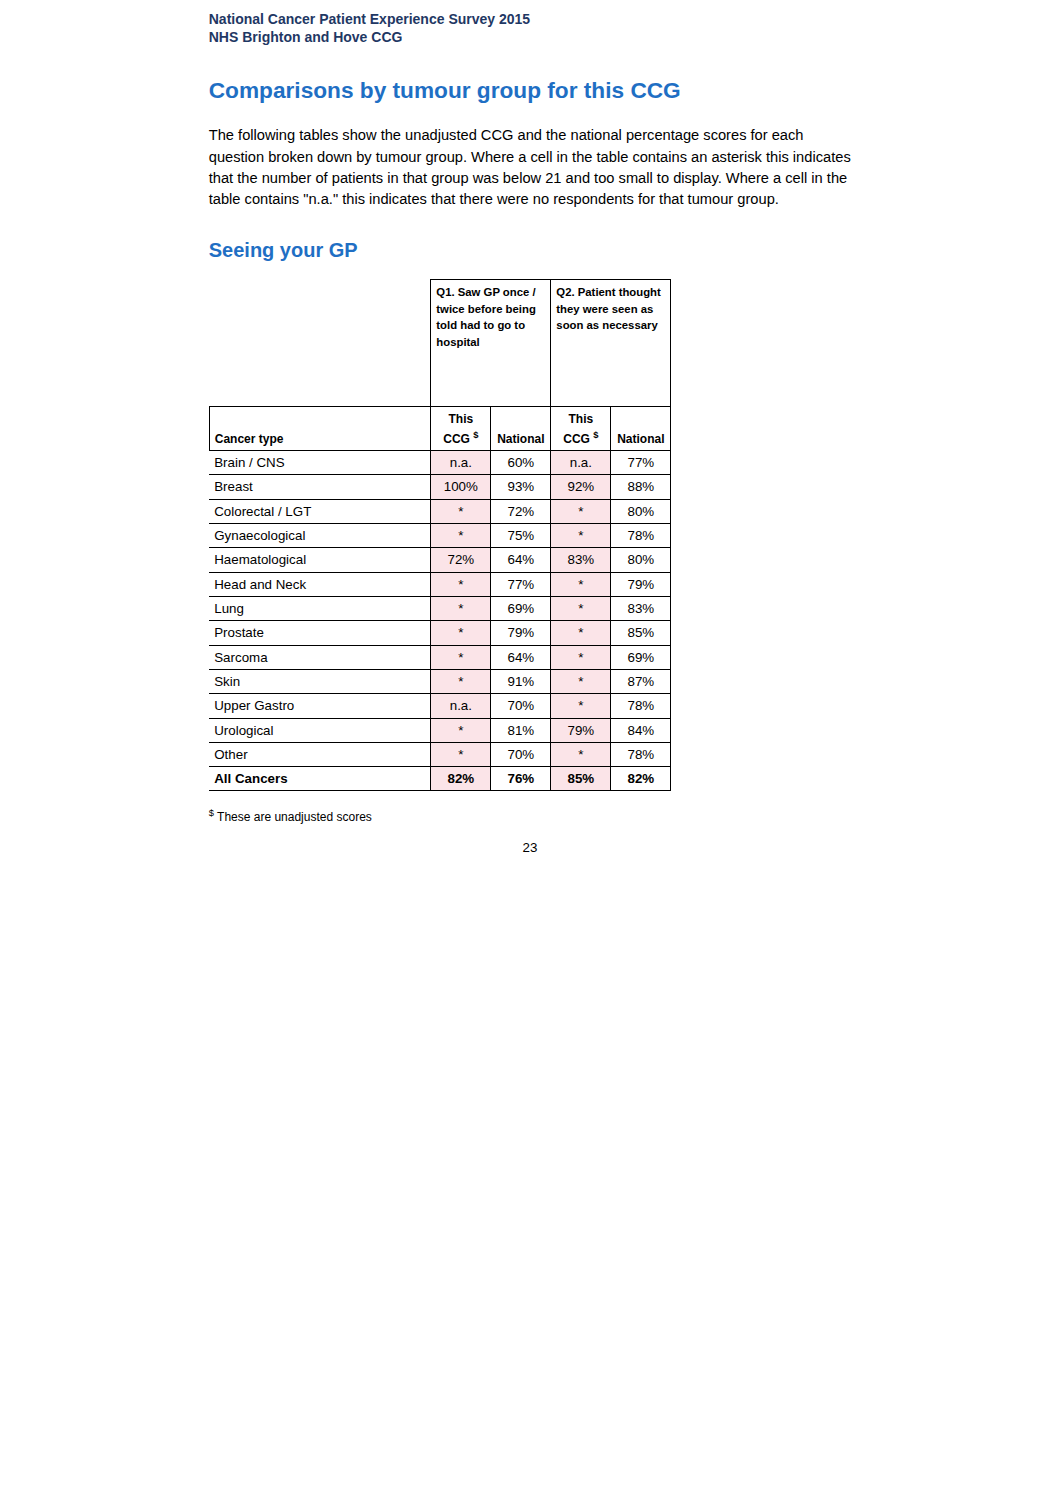National Cancer Patient Experience Survey 2015
NHS Brighton and Hove CCG
Comparisons by tumour group for this CCG
The following tables show the unadjusted CCG and the national percentage scores for each question broken down by tumour group. Where a cell in the table contains an asterisk this indicates that the number of patients in that group was below 21 and too small to display. Where a cell in the table contains "n.a." this indicates that there were no respondents for that tumour group.
Seeing your GP
| | Q1. Saw GP once / twice before being told had to go to hospital | Q2. Patient thought they were seen as soon as necessary |
| --- | --- | --- |
| Cancer type | This CCG $ | National | This CCG $ | National |
| Brain / CNS | n.a. | 60% | n.a. | 77% |
| Breast | 100% | 93% | 92% | 88% |
| Colorectal / LGT | * | 72% | * | 80% |
| Gynaecological | * | 75% | * | 78% |
| Haematological | 72% | 64% | 83% | 80% |
| Head and Neck | * | 77% | * | 79% |
| Lung | * | 69% | * | 83% |
| Prostate | * | 79% | * | 85% |
| Sarcoma | * | 64% | * | 69% |
| Skin | * | 91% | * | 87% |
| Upper Gastro | n.a. | 70% | * | 78% |
| Urological | * | 81% | 79% | 84% |
| Other | * | 70% | * | 78% |
| All Cancers | 82% | 76% | 85% | 82% |
$ These are unadjusted scores
23